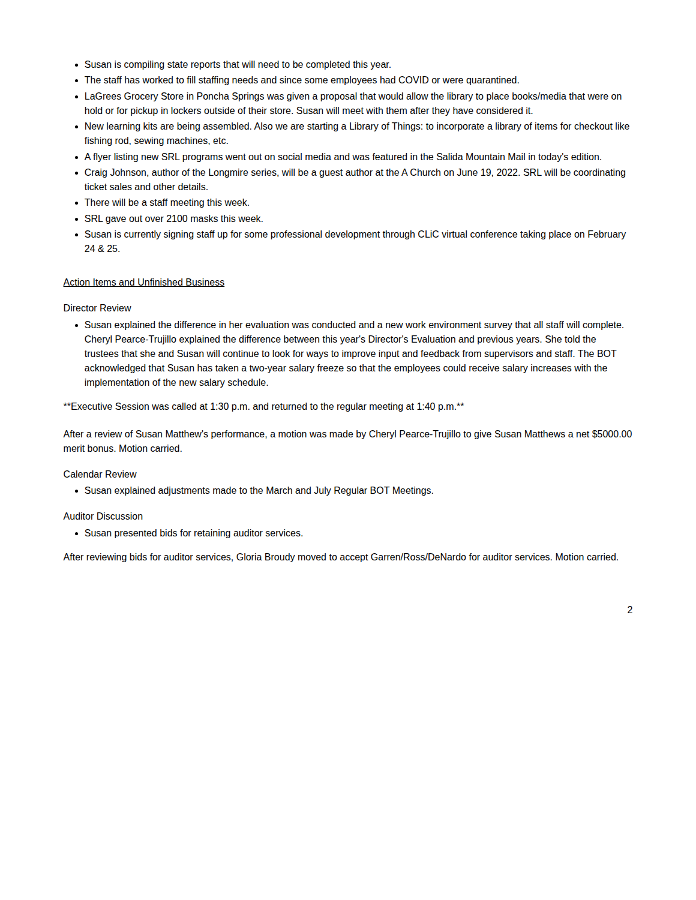Susan is compiling state reports that will need to be completed this year.
The staff has worked to fill staffing needs and since some employees had COVID or were quarantined.
LaGrees Grocery Store in Poncha Springs was given a proposal that would allow the library to place books/media that were on hold or for pickup in lockers outside of their store. Susan will meet with them after they have considered it.
New learning kits are being assembled. Also we are starting a Library of Things: to incorporate a library of items for checkout like fishing rod, sewing machines, etc.
A flyer listing new SRL programs went out on social media and was featured in the Salida Mountain Mail in today's edition.
Craig Johnson, author of the Longmire series, will be a guest author at the A Church on June 19, 2022. SRL will be coordinating ticket sales and other details.
There will be a staff meeting this week.
SRL gave out over 2100 masks this week.
Susan is currently signing staff up for some professional development through CLiC virtual conference taking place on February 24 & 25.
Action Items and Unfinished Business
Director Review
Susan explained the difference in her evaluation was conducted and a new work environment survey that all staff will complete. Cheryl Pearce-Trujillo explained the difference between this year's Director's Evaluation and previous years. She told the trustees that she and Susan will continue to look for ways to improve input and feedback from supervisors and staff. The BOT acknowledged that Susan has taken a two-year salary freeze so that the employees could receive salary increases with the implementation of the new salary schedule.
**Executive Session was called at 1:30 p.m. and returned to the regular meeting at 1:40 p.m.**
After a review of Susan Matthew's performance, a motion was made by Cheryl Pearce-Trujillo to give Susan Matthews a net $5000.00 merit bonus. Motion carried.
Calendar Review
Susan explained adjustments made to the March and July Regular BOT Meetings.
Auditor Discussion
Susan presented bids for retaining auditor services.
After reviewing bids for auditor services, Gloria Broudy moved to accept Garren/Ross/DeNardo for auditor services. Motion carried.
2